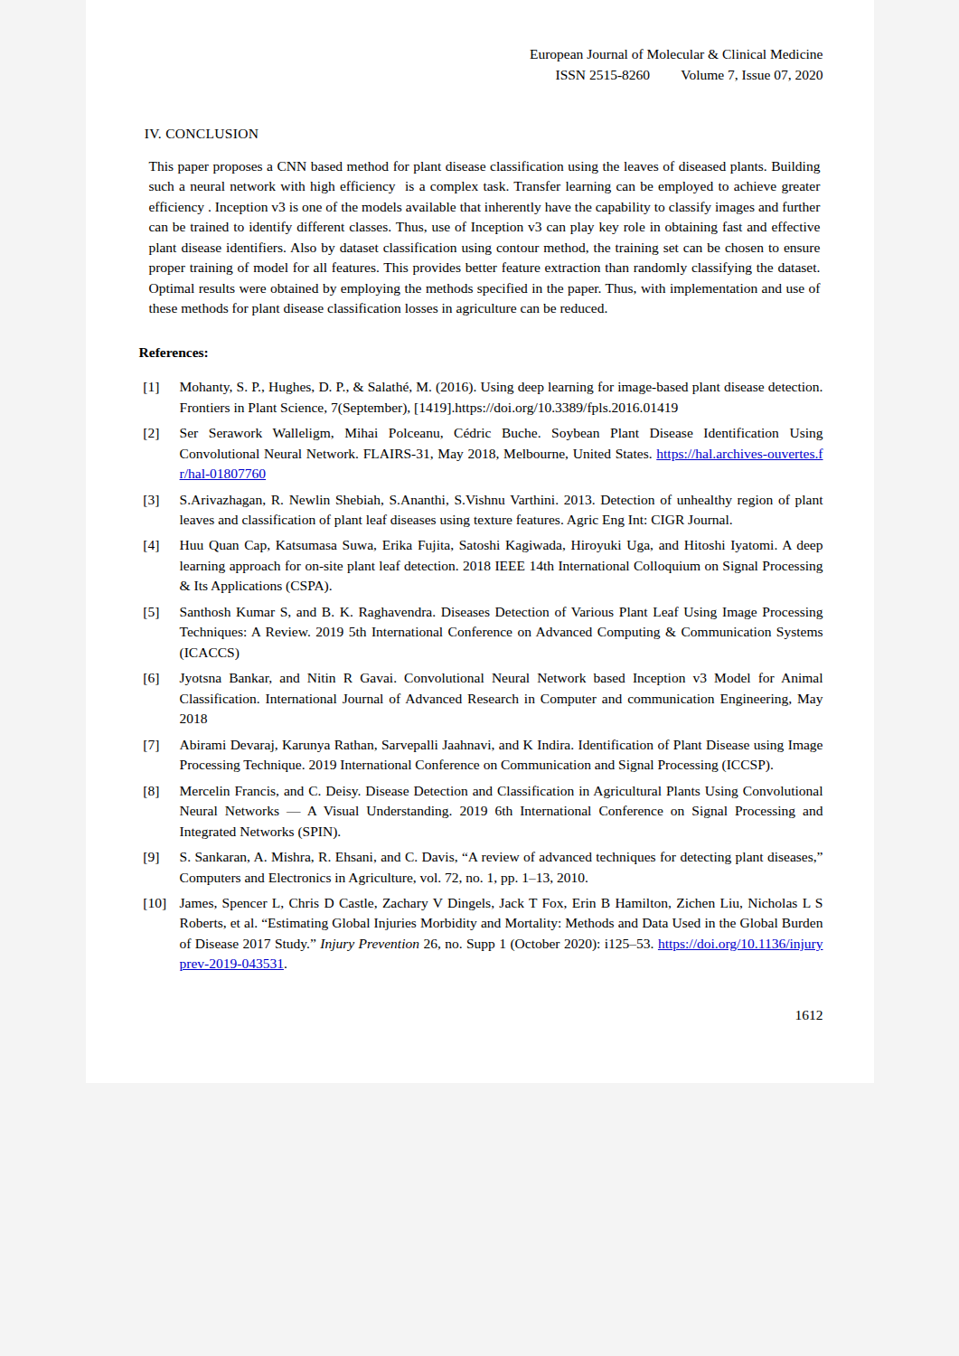European Journal of Molecular & Clinical Medicine ISSN 2515-8260 Volume 7, Issue 07, 2020
IV. CONCLUSION
This paper proposes a CNN based method for plant disease classification using the leaves of diseased plants. Building such a neural network with high efficiency is a complex task. Transfer learning can be employed to achieve greater efficiency . Inception v3 is one of the models available that inherently have the capability to classify images and further can be trained to identify different classes. Thus, use of Inception v3 can play key role in obtaining fast and effective plant disease identifiers. Also by dataset classification using contour method, the training set can be chosen to ensure proper training of model for all features. This provides better feature extraction than randomly classifying the dataset. Optimal results were obtained by employing the methods specified in the paper. Thus, with implementation and use of these methods for plant disease classification losses in agriculture can be reduced.
References:
[1] Mohanty, S. P., Hughes, D. P., & Salathé, M. (2016). Using deep learning for image-based plant disease detection. Frontiers in Plant Science, 7(September), [1419].https://doi.org/10.3389/fpls.2016.01419
[2] Ser Serawork Walleligm, Mihai Polceanu, Cédric Buche. Soybean Plant Disease Identification Using Convolutional Neural Network. FLAIRS-31, May 2018, Melbourne, United States. https://hal.archives-ouvertes.fr/hal-01807760
[3] S.Arivazhagan, R. Newlin Shebiah, S.Ananthi, S.Vishnu Varthini. 2013. Detection of unhealthy region of plant leaves and classification of plant leaf diseases using texture features. Agric Eng Int: CIGR Journal.
[4] Huu Quan Cap, Katsumasa Suwa, Erika Fujita, Satoshi Kagiwada, Hiroyuki Uga, and Hitoshi Iyatomi. A deep learning approach for on-site plant leaf detection. 2018 IEEE 14th International Colloquium on Signal Processing & Its Applications (CSPA).
[5] Santhosh Kumar S, and B. K. Raghavendra. Diseases Detection of Various Plant Leaf Using Image Processing Techniques: A Review. 2019 5th International Conference on Advanced Computing & Communication Systems (ICACCS)
[6] Jyotsna Bankar, and Nitin R Gavai. Convolutional Neural Network based Inception v3 Model for Animal Classification. International Journal of Advanced Research in Computer and communication Engineering, May 2018
[7] Abirami Devaraj, Karunya Rathan, Sarvepalli Jaahnavi, and K Indira. Identification of Plant Disease using Image Processing Technique. 2019 International Conference on Communication and Signal Processing (ICCSP).
[8] Mercelin Francis, and C. Deisy. Disease Detection and Classification in Agricultural Plants Using Convolutional Neural Networks — A Visual Understanding. 2019 6th International Conference on Signal Processing and Integrated Networks (SPIN).
[9] S. Sankaran, A. Mishra, R. Ehsani, and C. Davis, “A review of advanced techniques for detecting plant diseases,” Computers and Electronics in Agriculture, vol. 72, no. 1, pp. 1–13, 2010.
[10] James, Spencer L, Chris D Castle, Zachary V Dingels, Jack T Fox, Erin B Hamilton, Zichen Liu, Nicholas L S Roberts, et al. “Estimating Global Injuries Morbidity and Mortality: Methods and Data Used in the Global Burden of Disease 2017 Study.” Injury Prevention 26, no. Supp 1 (October 2020): i125–53. https://doi.org/10.1136/injuryprev-2019-043531.
1612